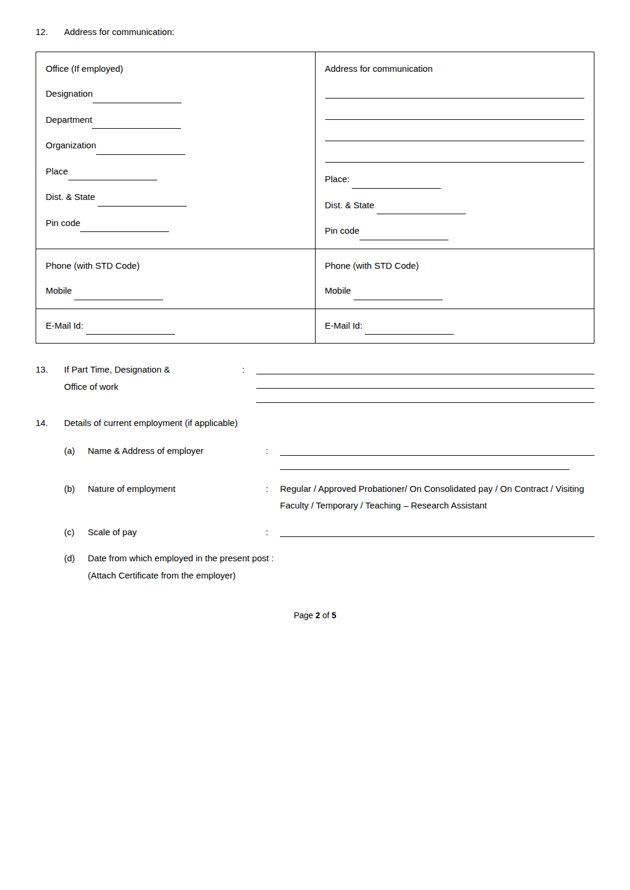12.
Address for communication:
| Office (If employed) Designation Department Organization Place Dist. & State Pin code | Address for communication Place: Dist. & State Pin code |
| Phone (with STD Code) Mobile | Phone (with STD Code) Mobile |
| E-Mail Id: | E-Mail Id: |
13.
If Part Time, Designation &
Office of work
:
14.
Details of current employment (if applicable)
(a)
Name & Address of employer
:
(b)
Nature of employment
:
Regular / Approved Probationer/ On Consolidated pay / On Contract / Visiting Faculty / Temporary / Teaching – Research Assistant
(c)
Scale of pay
:
(d)
Date from which employed in the present post :
(Attach Certificate from the employer)
Page 2 of 5